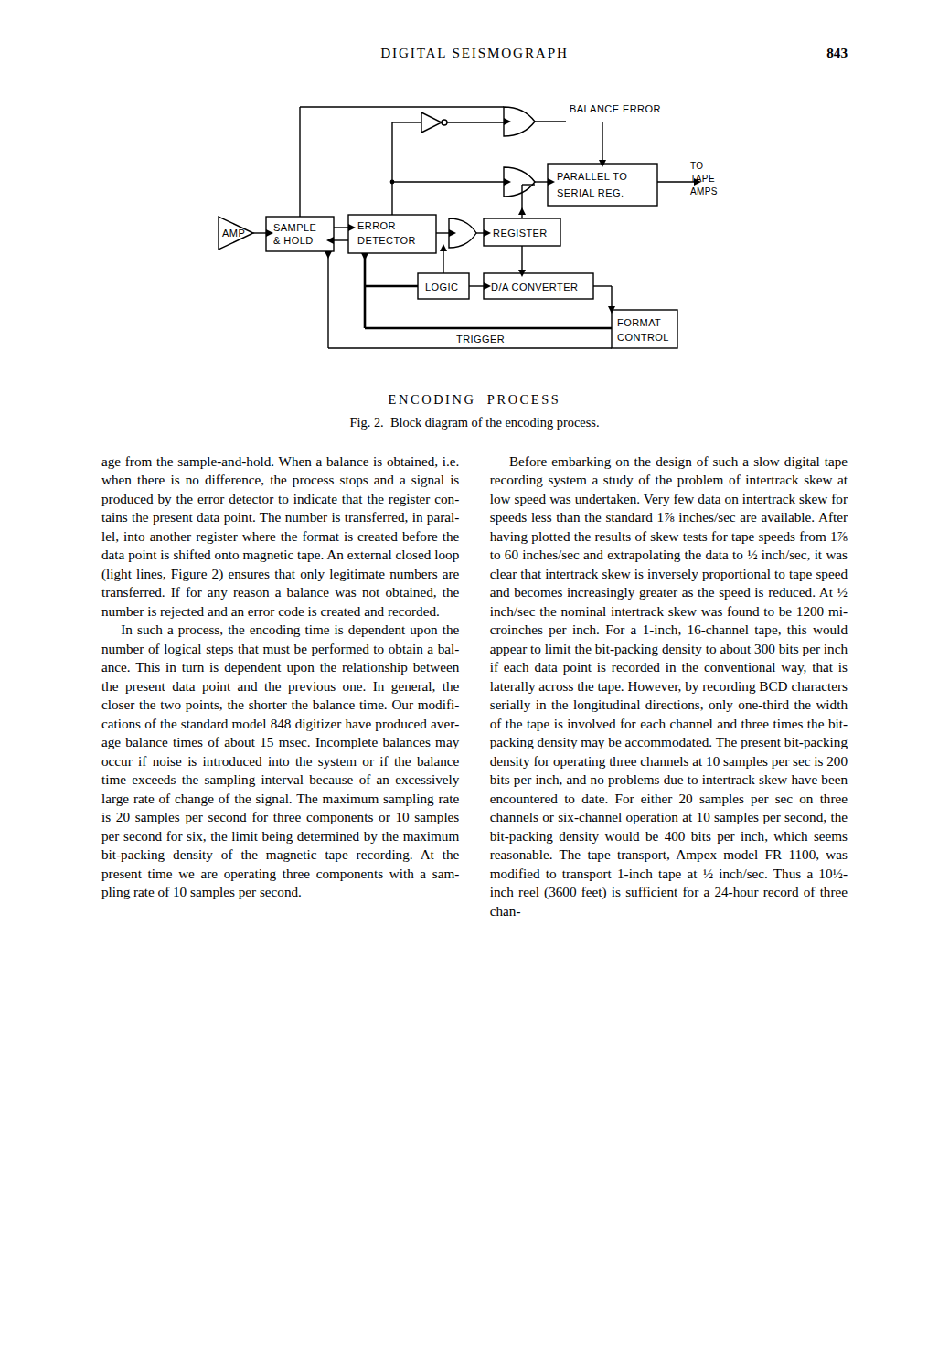DIGITAL SEISMOGRAPH 843
Block diagram of the encoding process Signal flows from AMP through SAMPLE & HOLD to ERROR DETECTOR, then to REGISTER and PARALLEL TO SERIAL REG. to tape amps, with LOGIC, D/A CONVERTER, TRIGGER, FORMAT CONTROL and BALANCE ERROR outputs. AMP SAMPLE & HOLD ERROR DETECTOR REGISTER LOGIC D/A CONVERTER PARALLEL TO SERIAL REG. BALANCE ERROR TO TAPE AMPS FORMAT CONTROL TRIGGER
ENCODING PROCESS Fig. 2. Block diagram of the encoding process.
age from the sample-and-hold. When a balance is obtained, i.e. when there is no difference, the process stops and a signal is produced by the error detector to indicate that the register contains the present data point. The number is transferred, in parallel, into another register where the format is created before the data point is shifted onto magnetic tape. An external closed loop (light lines, Figure 2) ensures that only legitimate numbers are transferred. If for any reason a balance was not obtained, the number is rejected and an error code is created and recorded.
In such a process, the encoding time is dependent upon the number of logical steps that must be performed to obtain a balance. This in turn is dependent upon the relationship between the present data point and the previous one. In general, the closer the two points, the shorter the balance time. Our modifications of the standard model 848 digitizer have produced average balance times of about 15 msec. Incomplete balances may occur if noise is introduced into the system or if the balance time exceeds the sampling interval because of an excessively large rate of change of the signal. The maximum sampling rate is 20 samples per second for three components or 10 samples per second for six, the limit being determined by the maximum bit-packing density of the magnetic tape recording. At the present time we are operating three components with a sampling rate of 10 samples per second.
Before embarking on the design of such a slow digital tape recording system a study of the problem of intertrack skew at low speed was undertaken. Very few data on intertrack skew for speeds less than the standard 1⅞ inches/sec are available. After having plotted the results of skew tests for tape speeds from 1⅞ to 60 inches/sec and extrapolating the data to ½ inch/sec, it was clear that intertrack skew is inversely proportional to tape speed and becomes increasingly greater as the speed is reduced. At ½ inch/sec the nominal intertrack skew was found to be 1200 microinches per inch. For a 1-inch, 16-channel tape, this would appear to limit the bit-packing density to about 300 bits per inch if each data point is recorded in the conventional way, that is laterally across the tape. However, by recording BCD characters serially in the longitudinal directions, only one-third the width of the tape is involved for each channel and three times the bit-packing density may be accommodated. The present bit-packing density for operating three channels at 10 samples per sec is 200 bits per inch, and no problems due to intertrack skew have been encountered to date. For either 20 samples per sec on three channels or six-channel operation at 10 samples per second, the bit-packing density would be 400 bits per inch, which seems reasonable. The tape transport, Ampex model FR 1100, was modified to transport 1-inch tape at ½ inch/sec. Thus a 10½-inch reel (3600 feet) is sufficient for a 24-hour record of three chan-